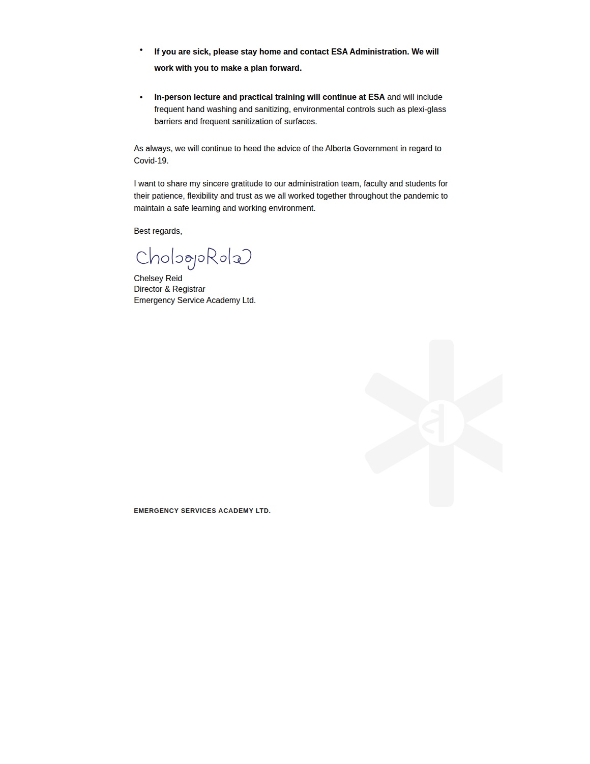If you are sick, please stay home and contact ESA Administration. We will work with you to make a plan forward.
In-person lecture and practical training will continue at ESA and will include frequent hand washing and sanitizing, environmental controls such as plexi-glass barriers and frequent sanitization of surfaces.
As always, we will continue to heed the advice of the Alberta Government in regard to Covid-19.
I want to share my sincere gratitude to our administration team, faculty and students for their patience, flexibility and trust as we all worked together throughout the pandemic to maintain a safe learning and working environment.
Best regards,
Chelsey Reid
Director & Registrar
Emergency Service Academy Ltd.
EMERGENCY SERVICES ACADEMY LTD.